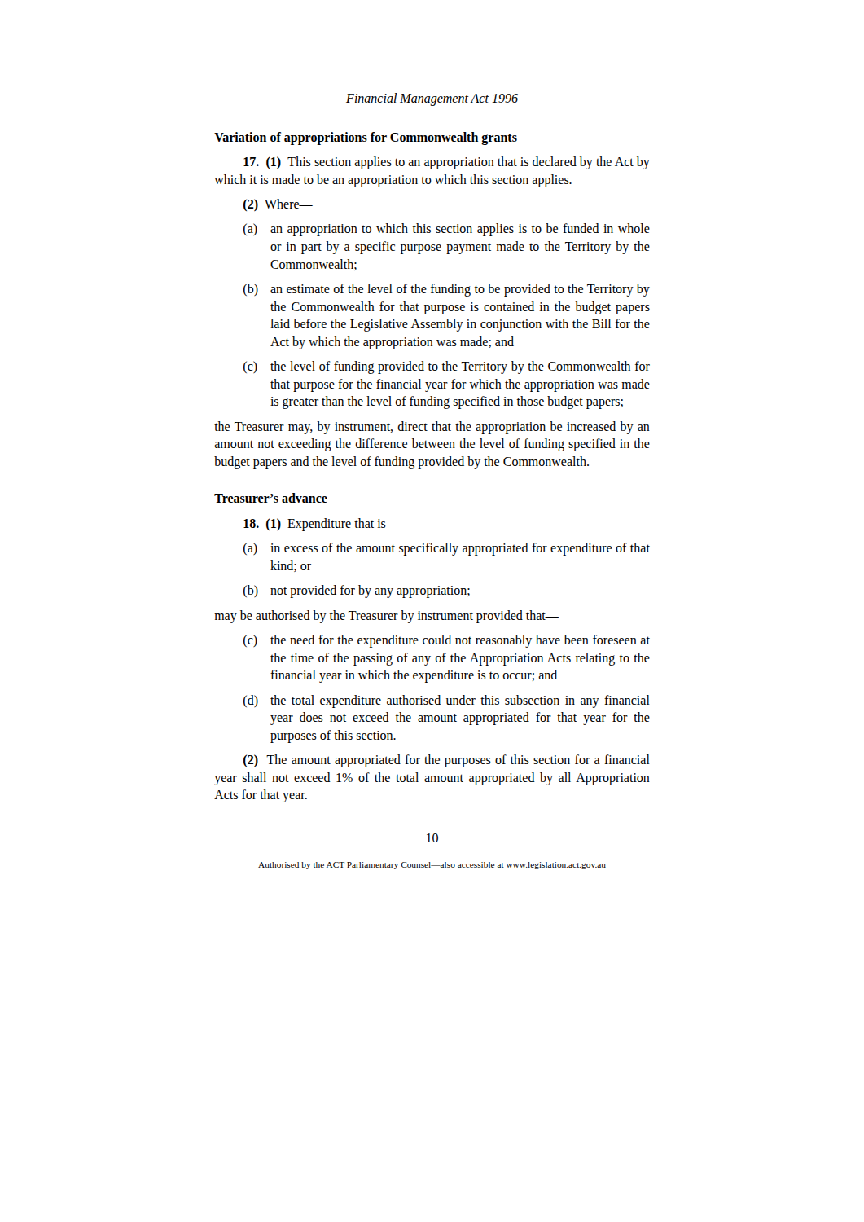Financial Management Act 1996
Variation of appropriations for Commonwealth grants
17. (1) This section applies to an appropriation that is declared by the Act by which it is made to be an appropriation to which this section applies.
(2) Where—
(a)
an appropriation to which this section applies is to be funded in whole or in part by a specific purpose payment made to the Territory by the Commonwealth;
(b)
an estimate of the level of the funding to be provided to the Territory by the Commonwealth for that purpose is contained in the budget papers laid before the Legislative Assembly in conjunction with the Bill for the Act by which the appropriation was made; and
(c)
the level of funding provided to the Territory by the Commonwealth for that purpose for the financial year for which the appropriation was made is greater than the level of funding specified in those budget papers;
the Treasurer may, by instrument, direct that the appropriation be increased by an amount not exceeding the difference between the level of funding specified in the budget papers and the level of funding provided by the Commonwealth.
Treasurer’s advance
18. (1) Expenditure that is—
(a)
in excess of the amount specifically appropriated for expenditure of that kind; or
(b)
not provided for by any appropriation;
may be authorised by the Treasurer by instrument provided that—
(c)
the need for the expenditure could not reasonably have been foreseen at the time of the passing of any of the Appropriation Acts relating to the financial year in which the expenditure is to occur; and
(d)
the total expenditure authorised under this subsection in any financial year does not exceed the amount appropriated for that year for the purposes of this section.
(2) The amount appropriated for the purposes of this section for a financial year shall not exceed 1% of the total amount appropriated by all Appropriation Acts for that year.
10
Authorised by the ACT Parliamentary Counsel—also accessible at www.legislation.act.gov.au